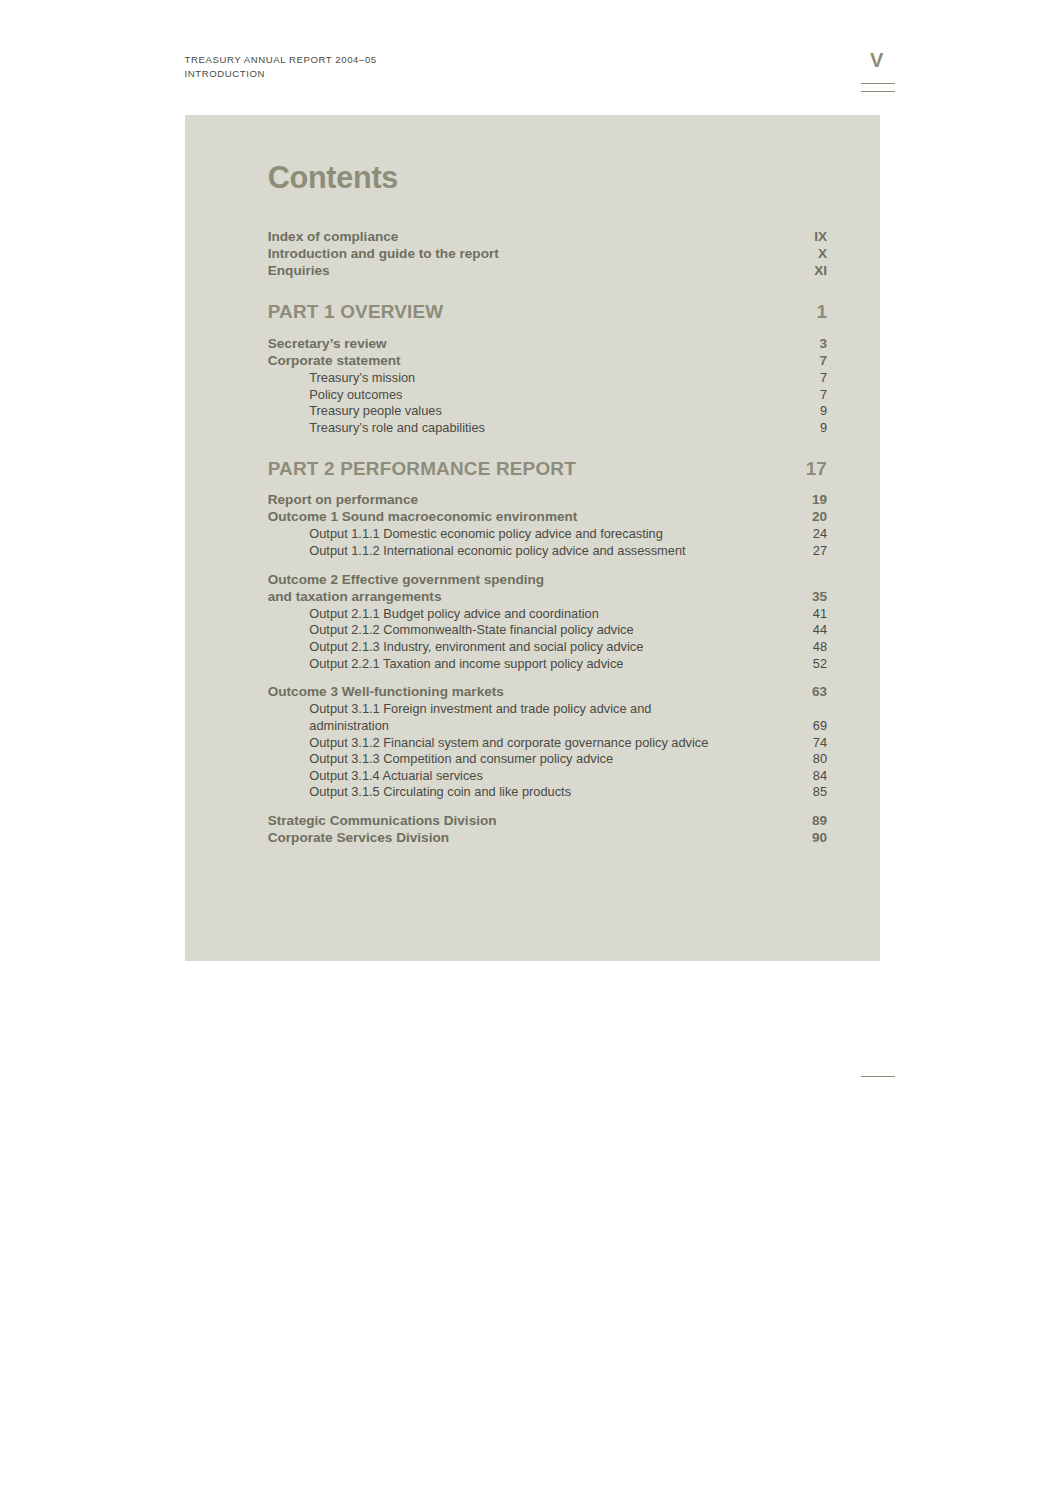TREASURY ANNUAL REPORT 2004–05
INTRODUCTION
V
Contents
| Index of compliance | IX |
| Introduction and guide to the report | X |
| Enquiries | XI |
| PART 1 OVERVIEW | 1 |
| Secretary’s review | 3 |
| Corporate statement | 7 |
| Treasury’s mission | 7 |
| Policy outcomes | 7 |
| Treasury people values | 9 |
| Treasury’s role and capabilities | 9 |
| PART 2 PERFORMANCE REPORT | 17 |
| Report on performance | 19 |
| Outcome 1 Sound macroeconomic environment | 20 |
| Output 1.1.1 Domestic economic policy advice and forecasting | 24 |
| Output 1.1.2 International economic policy advice and assessment | 27 |
| Outcome 2 Effective government spending and taxation arrangements | 35 |
| Output 2.1.1 Budget policy advice and coordination | 41 |
| Output 2.1.2 Commonwealth-State financial policy advice | 44 |
| Output 2.1.3 Industry, environment and social policy advice | 48 |
| Output 2.2.1 Taxation and income support policy advice | 52 |
| Outcome 3 Well-functioning markets | 63 |
| Output 3.1.1 Foreign investment and trade policy advice and administration | 69 |
| Output 3.1.2 Financial system and corporate governance policy advice | 74 |
| Output 3.1.3 Competition and consumer policy advice | 80 |
| Output 3.1.4 Actuarial services | 84 |
| Output 3.1.5 Circulating coin and like products | 85 |
| Strategic Communications Division | 89 |
| Corporate Services Division | 90 |